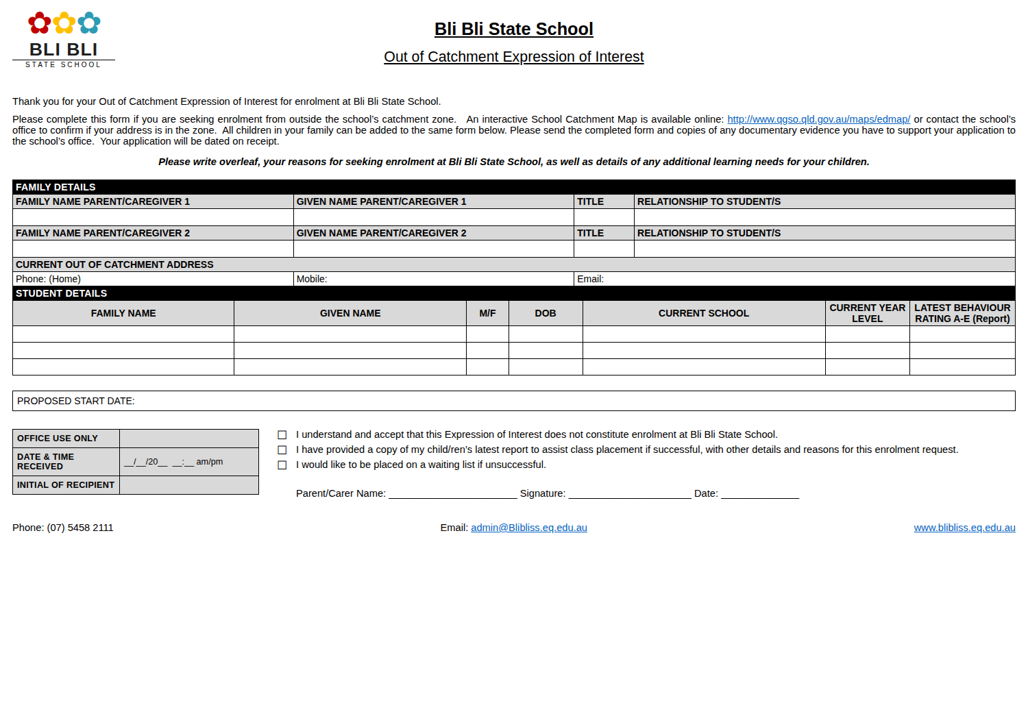✿✿✿
BLI BLI
STATE SCHOOL
Bli Bli State School
Out of Catchment Expression of Interest
Thank you for your Out of Catchment Expression of Interest for enrolment at Bli Bli State School.
Please complete this form if you are seeking enrolment from outside the school’s catchment zone. An interactive School Catchment Map is available online: http://www.qgso.qld.gov.au/maps/edmap/ or contact the school’s office to confirm if your address is in the zone. All children in your family can be added to the same form below. Please send the completed form and copies of any documentary evidence you have to support your application to the school’s office. Your application will be dated on receipt.
Please write overleaf, your reasons for seeking enrolment at Bli Bli State School, as well as details of any additional learning needs for your children.
| FAMILY DETAILS |
| FAMILY NAME PARENT/CAREGIVER 1 | GIVEN NAME PARENT/CAREGIVER 1 | TITLE | RELATIONSHIP TO STUDENT/S |
| FAMILY NAME PARENT/CAREGIVER 2 | GIVEN NAME PARENT/CAREGIVER 2 | TITLE | RELATIONSHIP TO STUDENT/S |
| CURRENT OUT OF CATCHMENT ADDRESS |
| Phone: (Home) | Mobile: | Email: |
| STUDENT DETAILS |
| FAMILY NAME | GIVEN NAME | M/F | DOB | CURRENT SCHOOL | CURRENT YEAR LEVEL | LATEST BEHAVIOUR RATING A-E (Report) |
| --- | --- | --- | --- | --- | --- | --- |
| PROPOSED START DATE: |
| Office use only | |
| Date & time received | __/__/20__ __:__ am/pm |
| Initial of recipient | |
I understand and accept that this Expression of Interest does not constitute enrolment at Bli Bli State School.
I have provided a copy of my child/ren’s latest report to assist class placement if successful, with other details and reasons for this enrolment request.
I would like to be placed on a waiting list if unsuccessful.
Parent/Carer Name: _______________________ Signature: ______________________ Date: ______________
Phone: (07) 5458 2111
Email: admin@Blibliss.eq.edu.au
www.blibliss.eq.edu.au